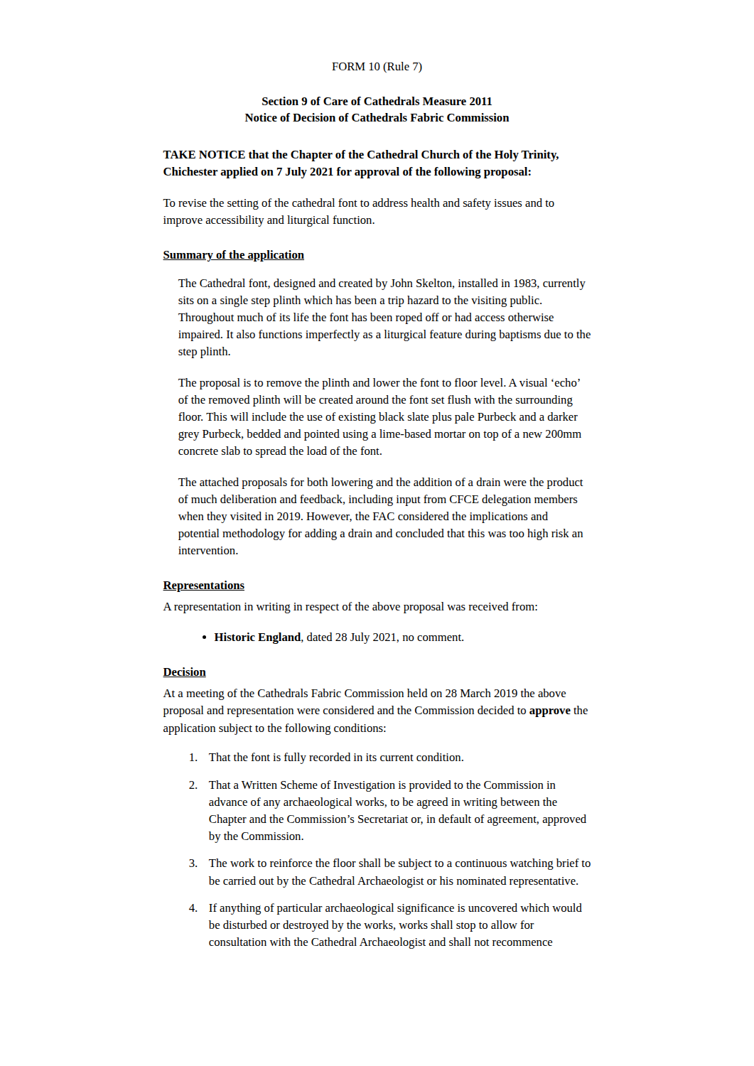FORM 10 (Rule 7)
Section 9 of Care of Cathedrals Measure 2011 Notice of Decision of Cathedrals Fabric Commission
TAKE NOTICE that the Chapter of the Cathedral Church of the Holy Trinity, Chichester applied on 7 July 2021 for approval of the following proposal:
To revise the setting of the cathedral font to address health and safety issues and to improve accessibility and liturgical function.
Summary of the application
The Cathedral font, designed and created by John Skelton, installed in 1983, currently sits on a single step plinth which has been a trip hazard to the visiting public. Throughout much of its life the font has been roped off or had access otherwise impaired. It also functions imperfectly as a liturgical feature during baptisms due to the step plinth.
The proposal is to remove the plinth and lower the font to floor level. A visual ‘echo’ of the removed plinth will be created around the font set flush with the surrounding floor. This will include the use of existing black slate plus pale Purbeck and a darker grey Purbeck, bedded and pointed using a lime-based mortar on top of a new 200mm concrete slab to spread the load of the font.
The attached proposals for both lowering and the addition of a drain were the product of much deliberation and feedback, including input from CFCE delegation members when they visited in 2019. However, the FAC considered the implications and potential methodology for adding a drain and concluded that this was too high risk an intervention.
Representations
A representation in writing in respect of the above proposal was received from:
Historic England, dated 28 July 2021, no comment.
Decision
At a meeting of the Cathedrals Fabric Commission held on 28 March 2019 the above proposal and representation were considered and the Commission decided to approve the application subject to the following conditions:
That the font is fully recorded in its current condition.
That a Written Scheme of Investigation is provided to the Commission in advance of any archaeological works, to be agreed in writing between the Chapter and the Commission’s Secretariat or, in default of agreement, approved by the Commission.
The work to reinforce the floor shall be subject to a continuous watching brief to be carried out by the Cathedral Archaeologist or his nominated representative.
If anything of particular archaeological significance is uncovered which would be disturbed or destroyed by the works, works shall stop to allow for consultation with the Cathedral Archaeologist and shall not recommence